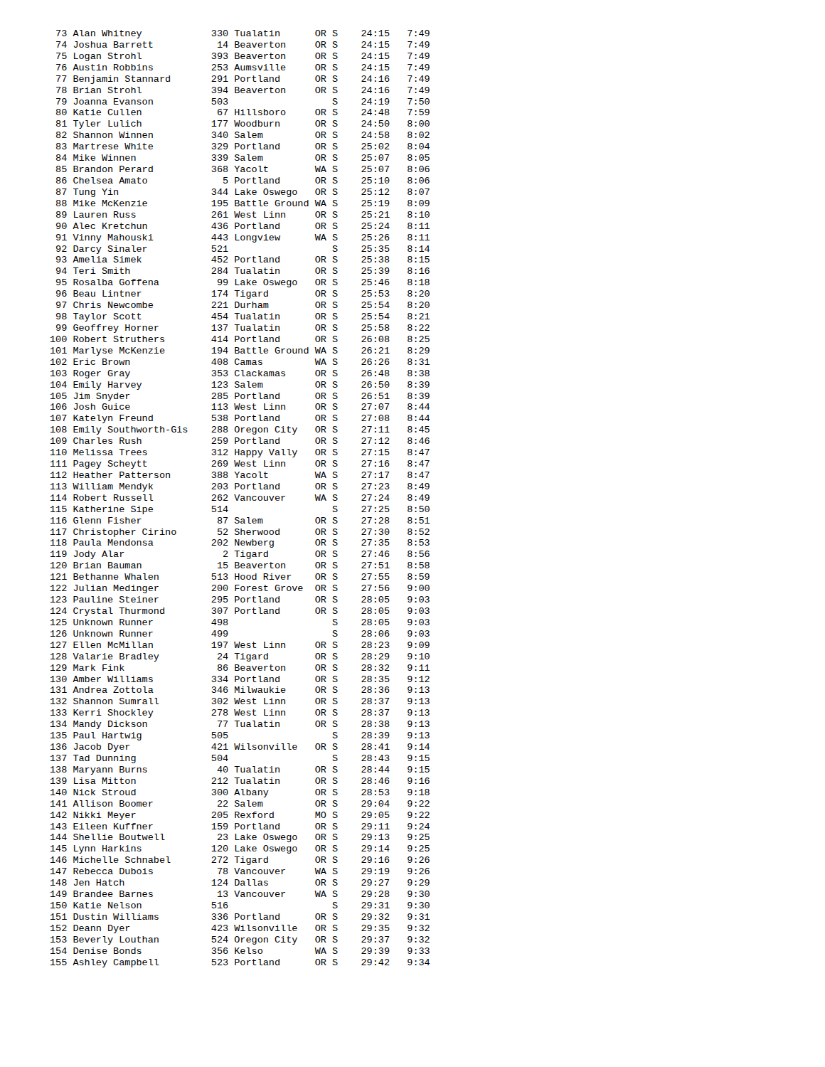73 Alan Whitney            330 Tualatin      OR S    24:15   7:49
 74 Joshua Barrett           14 Beaverton     OR S    24:15   7:49
 75 Logan Strohl            393 Beaverton     OR S    24:15   7:49
 76 Austin Robbins          253 Aumsville     OR S    24:15   7:49
 77 Benjamin Stannard       291 Portland      OR S    24:16   7:49
 78 Brian Strohl            394 Beaverton     OR S    24:16   7:49
 79 Joanna Evanson          503                  S    24:19   7:50
 80 Katie Cullen             67 Hillsboro     OR S    24:48   7:59
 81 Tyler Lulich            177 Woodburn      OR S    24:50   8:00
 82 Shannon Winnen          340 Salem         OR S    24:58   8:02
 83 Martrese White          329 Portland      OR S    25:02   8:04
 84 Mike Winnen             339 Salem         OR S    25:07   8:05
 85 Brandon Perard          368 Yacolt        WA S    25:07   8:06
 86 Chelsea Amato             5 Portland      OR S    25:10   8:06
 87 Tung Yin                344 Lake Oswego   OR S    25:12   8:07
 88 Mike McKenzie           195 Battle Ground WA S    25:19   8:09
 89 Lauren Russ             261 West Linn     OR S    25:21   8:10
 90 Alec Kretchun           436 Portland      OR S    25:24   8:11
 91 Vinny Mahouski          443 Longview      WA S    25:26   8:11
 92 Darcy Sinaler           521                  S    25:35   8:14
 93 Amelia Simek            452 Portland      OR S    25:38   8:15
 94 Teri Smith              284 Tualatin      OR S    25:39   8:16
 95 Rosalba Goffena          99 Lake Oswego   OR S    25:46   8:18
 96 Beau Lintner            174 Tigard        OR S    25:53   8:20
 97 Chris Newcombe          221 Durham        OR S    25:54   8:20
 98 Taylor Scott            454 Tualatin      OR S    25:54   8:21
 99 Geoffrey Horner         137 Tualatin      OR S    25:58   8:22
100 Robert Struthers        414 Portland      OR S    26:08   8:25
101 Marlyse McKenzie        194 Battle Ground WA S    26:21   8:29
102 Eric Brown              408 Camas         WA S    26:26   8:31
103 Roger Gray              353 Clackamas     OR S    26:48   8:38
104 Emily Harvey            123 Salem         OR S    26:50   8:39
105 Jim Snyder              285 Portland      OR S    26:51   8:39
106 Josh Guice              113 West Linn     OR S    27:07   8:44
107 Katelyn Freund          538 Portland      OR S    27:08   8:44
108 Emily Southworth-Gis    288 Oregon City   OR S    27:11   8:45
109 Charles Rush            259 Portland      OR S    27:12   8:46
110 Melissa Trees           312 Happy Vally   OR S    27:15   8:47
111 Pagey Scheytt           269 West Linn     OR S    27:16   8:47
112 Heather Patterson       388 Yacolt        WA S    27:17   8:47
113 William Mendyk          203 Portland      OR S    27:23   8:49
114 Robert Russell          262 Vancouver     WA S    27:24   8:49
115 Katherine Sipe          514                  S    27:25   8:50
116 Glenn Fisher             87 Salem         OR S    27:28   8:51
117 Christopher Cirino       52 Sherwood      OR S    27:30   8:52
118 Paula Mendonsa          202 Newberg       OR S    27:35   8:53
119 Jody Alar                 2 Tigard        OR S    27:46   8:56
120 Brian Bauman             15 Beaverton     OR S    27:51   8:58
121 Bethanne Whalen         513 Hood River    OR S    27:55   8:59
122 Julian Medinger         200 Forest Grove  OR S    27:56   9:00
123 Pauline Steiner         295 Portland      OR S    28:05   9:03
124 Crystal Thurmond        307 Portland      OR S    28:05   9:03
125 Unknown Runner          498                  S    28:05   9:03
126 Unknown Runner          499                  S    28:06   9:03
127 Ellen McMillan          197 West Linn     OR S    28:23   9:09
128 Valarie Bradley          24 Tigard        OR S    28:29   9:10
129 Mark Fink                86 Beaverton     OR S    28:32   9:11
130 Amber Williams          334 Portland      OR S    28:35   9:12
131 Andrea Zottola          346 Milwaukie     OR S    28:36   9:13
132 Shannon Sumrall         302 West Linn     OR S    28:37   9:13
133 Kerri Shockley          278 West Linn     OR S    28:37   9:13
134 Mandy Dickson            77 Tualatin      OR S    28:38   9:13
135 Paul Hartwig            505                  S    28:39   9:13
136 Jacob Dyer              421 Wilsonville   OR S    28:41   9:14
137 Tad Dunning             504                  S    28:43   9:15
138 Maryann Burns            40 Tualatin      OR S    28:44   9:15
139 Lisa Mitton             212 Tualatin      OR S    28:46   9:16
140 Nick Stroud             300 Albany        OR S    28:53   9:18
141 Allison Boomer           22 Salem         OR S    29:04   9:22
142 Nikki Meyer             205 Rexford       MO S    29:05   9:22
143 Eileen Kuffner          159 Portland      OR S    29:11   9:24
144 Shellie Boutwell         23 Lake Oswego   OR S    29:13   9:25
145 Lynn Harkins            120 Lake Oswego   OR S    29:14   9:25
146 Michelle Schnabel       272 Tigard        OR S    29:16   9:26
147 Rebecca Dubois           78 Vancouver     WA S    29:19   9:26
148 Jen Hatch               124 Dallas        OR S    29:27   9:29
149 Brandee Barnes           13 Vancouver     WA S    29:28   9:30
150 Katie Nelson            516                  S    29:31   9:30
151 Dustin Williams         336 Portland      OR S    29:32   9:31
152 Deann Dyer              423 Wilsonville   OR S    29:35   9:32
153 Beverly Louthan         524 Oregon City   OR S    29:37   9:32
154 Denise Bonds            356 Kelso         WA S    29:39   9:33
155 Ashley Campbell         523 Portland      OR S    29:42   9:34